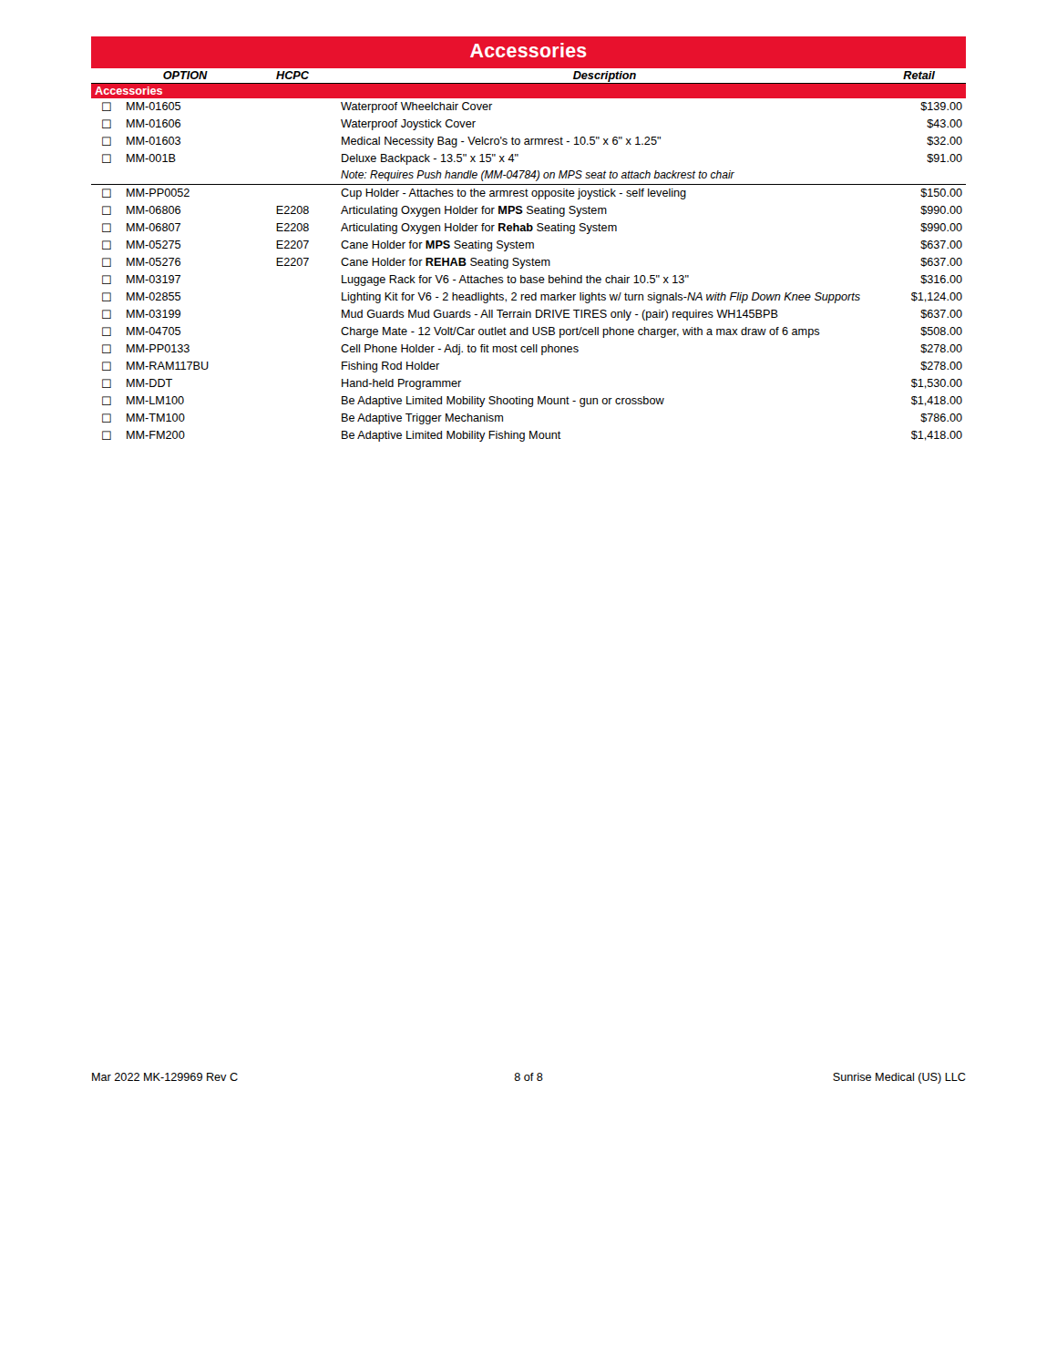| Accessories |
| | OPTION | HCPC | Description | Retail |
| Accessories |
| ☐ | MM-01605 | | Waterproof Wheelchair Cover | $139.00 |
| ☐ | MM-01606 | | Waterproof Joystick Cover | $43.00 |
| ☐ | MM-01603 | | Medical Necessity Bag - Velcro's to armrest - 10.5" x 6" x 1.25" | $32.00 |
| ☐ | MM-001B | | Deluxe Backpack - 13.5" x 15" x 4" | $91.00 |
| | | | Note: Requires Push handle (MM-04784) on MPS seat to attach backrest to chair | |
| ☐ | MM-PP0052 | | Cup Holder - Attaches to the armrest opposite joystick - self leveling | $150.00 |
| ☐ | MM-06806 | E2208 | Articulating Oxygen Holder for MPS Seating System | $990.00 |
| ☐ | MM-06807 | E2208 | Articulating Oxygen Holder for Rehab Seating System | $990.00 |
| ☐ | MM-05275 | E2207 | Cane Holder for MPS Seating System | $637.00 |
| ☐ | MM-05276 | E2207 | Cane Holder for REHAB Seating System | $637.00 |
| ☐ | MM-03197 | | Luggage Rack for V6 - Attaches to base behind the chair 10.5" x 13" | $316.00 |
| ☐ | MM-02855 | | Lighting Kit for V6 - 2 headlights, 2 red marker lights w/ turn signals- NA with Flip Down Knee Supports | $1,124.00 |
| ☐ | MM-03199 | | Mud Guards Mud Guards - All Terrain DRIVE TIRES only - (pair) requires WH145BPB | $637.00 |
| ☐ | MM-04705 | | Charge Mate - 12 Volt/Car outlet and USB port/cell phone charger, with a max draw of 6 amps | $508.00 |
| ☐ | MM-PP0133 | | Cell Phone Holder - Adj. to fit most cell phones | $278.00 |
| ☐ | MM-RAM117BU | | Fishing Rod Holder | $278.00 |
| ☐ | MM-DDT | | Hand-held Programmer | $1,530.00 |
| ☐ | MM-LM100 | | Be Adaptive Limited Mobility Shooting Mount - gun or crossbow | $1,418.00 |
| ☐ | MM-TM100 | | Be Adaptive Trigger Mechanism | $786.00 |
| ☐ | MM-FM200 | | Be Adaptive Limited Mobility Fishing Mount | $1,418.00 |
Mar 2022 MK-129969 Rev C
8 of 8
Sunrise Medical (US) LLC